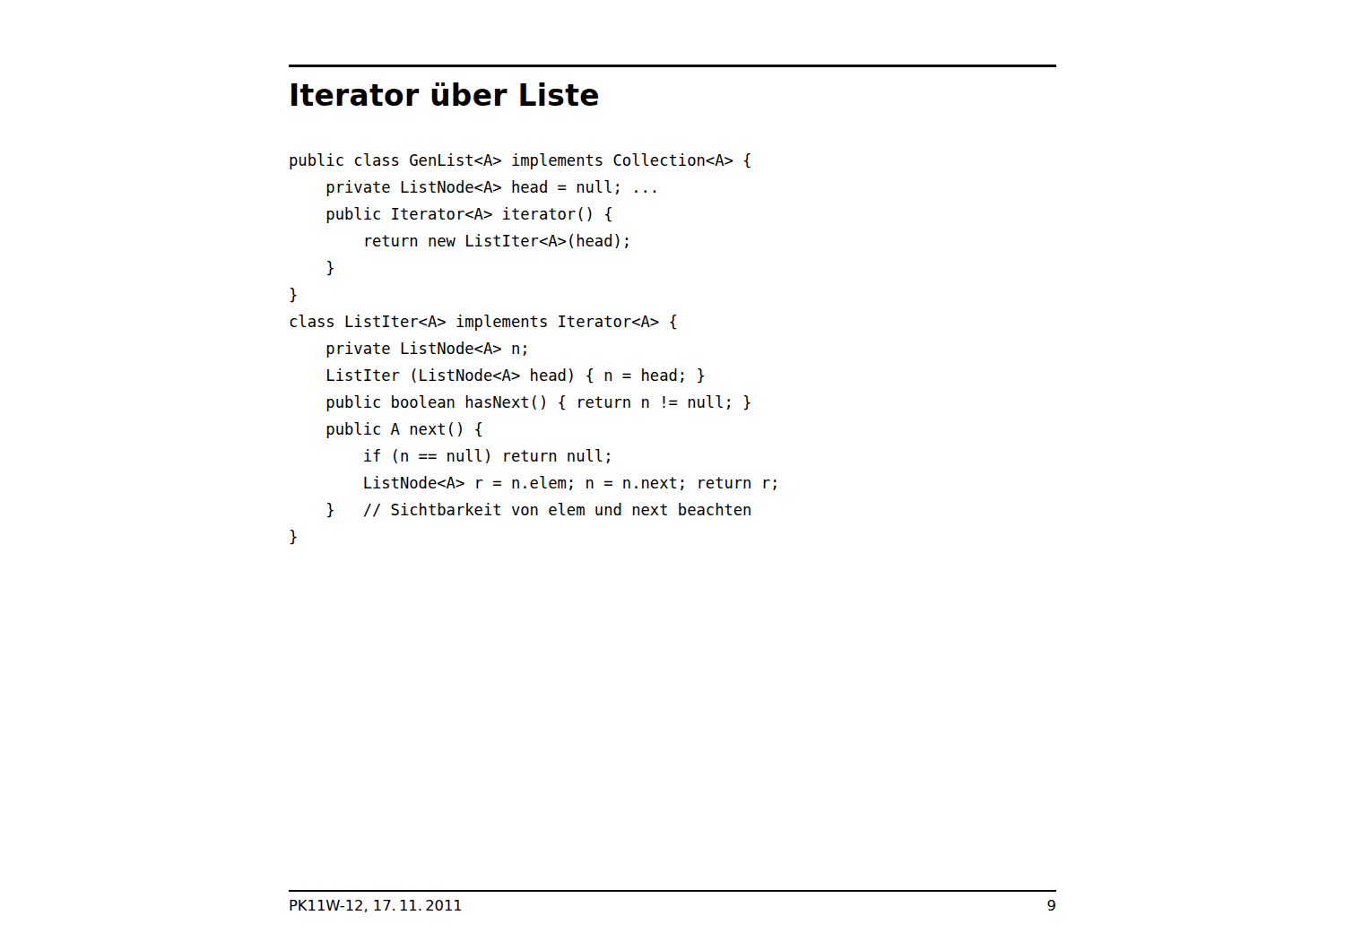Iterator über Liste
public class GenList<A> implements Collection<A> {
    private ListNode<A> head = null; ...
    public Iterator<A> iterator() {
        return new ListIter<A>(head);
    }
}
class ListIter<A> implements Iterator<A> {
    private ListNode<A> n;
    ListIter (ListNode<A> head) { n = head; }
    public boolean hasNext() { return n != null; }
    public A next() {
        if (n == null) return null;
        ListNode<A> r = n.elem; n = n.next; return r;
    }   // Sichtbarkeit von elem und next beachten
}
PK11W-12, 17. 11. 2011 9